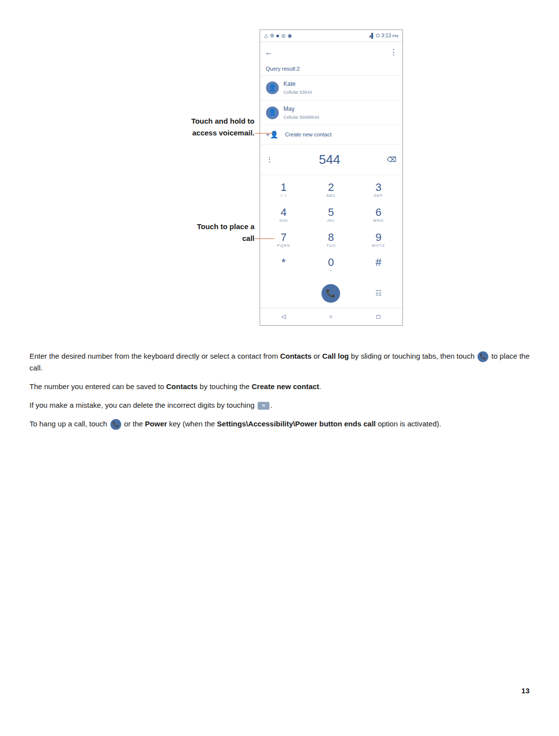Touch and hold to access voicemail.
Touch to place a call
△⚙■◎◉
▴▌ ⏻ 3:13 PM
← ⋮
Query result:2
👤
Kate
Cellular 53544
👤
May
Cellular 56688544
+👤 Create new contact
⋮ 544 ⌫
1
☆☆
2
ABC
3
DEF
4
GHI
5
JKL
6
MNO
7
PQRS
8
TUV
9
WXYZ
*
0
+
#
📞
☷
◁ ○ ◻
Enter the desired number from the keyboard directly or select a contact from Contacts or Call log by sliding or touching tabs, then touch 📞 to place the call.
The number you entered can be saved to Contacts by touching the Create new contact.
If you make a mistake, you can delete the incorrect digits by touching ✕.
To hang up a call, touch 📞 or the Power key (when the Settings\Accessibility\Power button ends call option is activated).
13